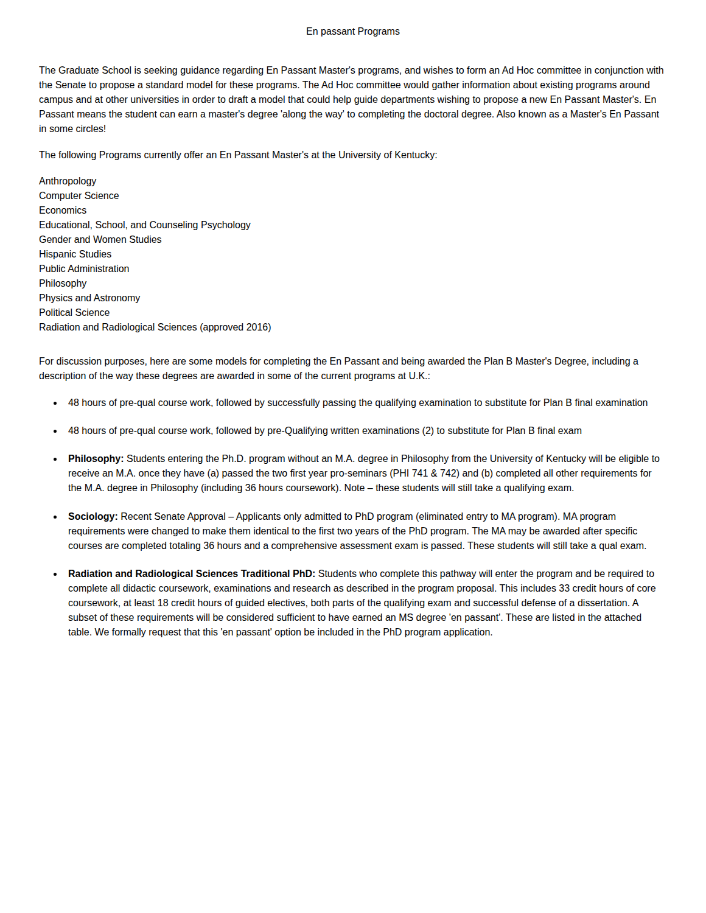En passant Programs
The Graduate School is seeking guidance regarding En Passant Master's programs, and wishes to form an Ad Hoc committee in conjunction with the Senate to propose a standard model for these programs. The Ad Hoc committee would gather information about existing programs around campus and at other universities in order to draft a model that could help guide departments wishing to propose a new En Passant Master's. En Passant means the student can earn a master's degree 'along the way' to completing the doctoral degree. Also known as a Master's En Passant in some circles!
The following Programs currently offer an En Passant Master's at the University of Kentucky:
Anthropology
Computer Science
Economics
Educational, School, and Counseling Psychology
Gender and Women Studies
Hispanic Studies
Public Administration
Philosophy
Physics and Astronomy
Political Science
Radiation and Radiological Sciences (approved 2016)
For discussion purposes, here are some models for completing the En Passant and being awarded the Plan B Master's Degree, including a description of the way these degrees are awarded in some of the current programs at U.K.:
48 hours of pre-qual course work, followed by successfully passing the qualifying examination to substitute for Plan B final examination
48 hours of pre-qual course work, followed by pre-Qualifying written examinations (2) to substitute for Plan B final exam
Philosophy: Students entering the Ph.D. program without an M.A. degree in Philosophy from the University of Kentucky will be eligible to receive an M.A. once they have (a) passed the two first year pro-seminars (PHI 741 & 742) and (b) completed all other requirements for the M.A. degree in Philosophy (including 36 hours coursework). Note – these students will still take a qualifying exam.
Sociology: Recent Senate Approval – Applicants only admitted to PhD program (eliminated entry to MA program). MA program requirements were changed to make them identical to the first two years of the PhD program. The MA may be awarded after specific courses are completed totaling 36 hours and a comprehensive assessment exam is passed. These students will still take a qual exam.
Radiation and Radiological Sciences Traditional PhD: Students who complete this pathway will enter the program and be required to complete all didactic coursework, examinations and research as described in the program proposal. This includes 33 credit hours of core coursework, at least 18 credit hours of guided electives, both parts of the qualifying exam and successful defense of a dissertation. A subset of these requirements will be considered sufficient to have earned an MS degree 'en passant'. These are listed in the attached table. We formally request that this 'en passant' option be included in the PhD program application.